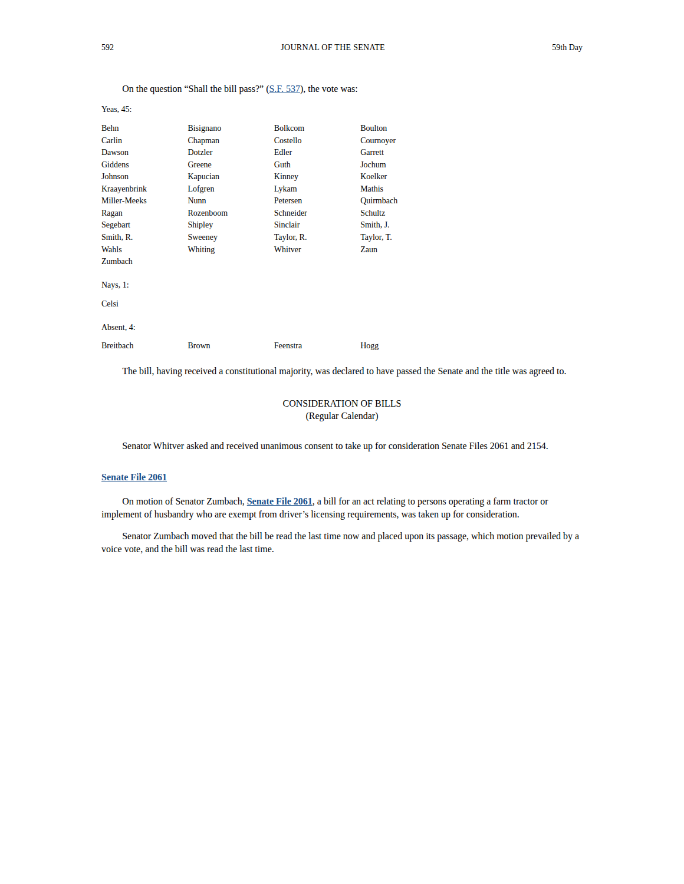592 JOURNAL OF THE SENATE 59th Day
On the question “Shall the bill pass?” (S.F. 537), the vote was:
Yeas, 45:
| Behn | Bisignano | Bolkcom | Boulton |
| Carlin | Chapman | Costello | Cournoyer |
| Dawson | Dotzler | Edler | Garrett |
| Giddens | Greene | Guth | Jochum |
| Johnson | Kapucian | Kinney | Koelker |
| Kraayenbrink | Lofgren | Lykam | Mathis |
| Miller-Meeks | Nunn | Petersen | Quirmbach |
| Ragan | Rozenboom | Schneider | Schultz |
| Segebart | Shipley | Sinclair | Smith, J. |
| Smith, R. | Sweeney | Taylor, R. | Taylor, T. |
| Wahls | Whiting | Whitver | Zaun |
| Zumbach | | | |
Nays, 1:
| Celsi | | | |
Absent, 4:
| Breitbach | Brown | Feenstra | Hogg |
The bill, having received a constitutional majority, was declared to have passed the Senate and the title was agreed to.
CONSIDERATION OF BILLS (Regular Calendar)
Senator Whitver asked and received unanimous consent to take up for consideration Senate Files 2061 and 2154.
Senate File 2061
On motion of Senator Zumbach, Senate File 2061, a bill for an act relating to persons operating a farm tractor or implement of husbandry who are exempt from driver’s licensing requirements, was taken up for consideration.
Senator Zumbach moved that the bill be read the last time now and placed upon its passage, which motion prevailed by a voice vote, and the bill was read the last time.